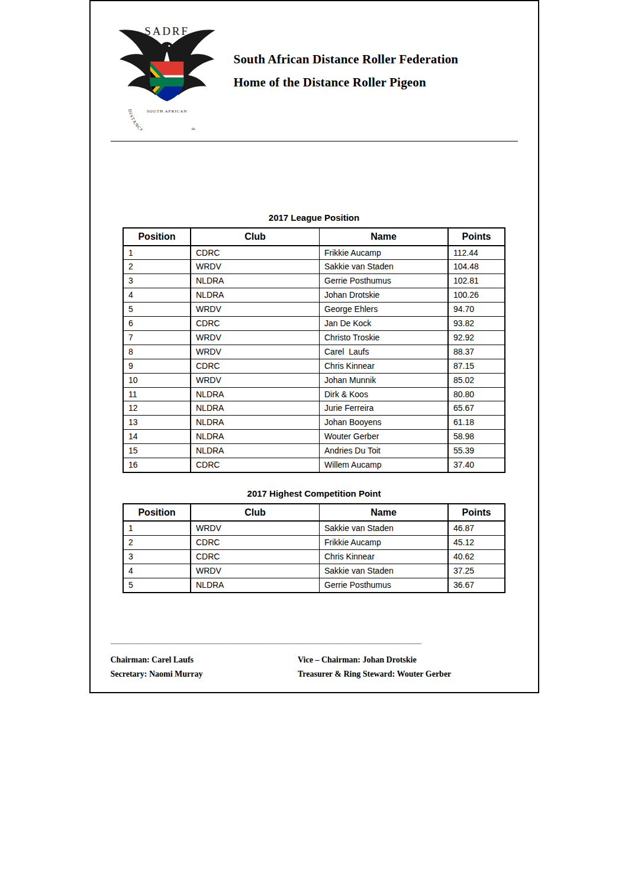SADRF DISTANCE ROLLER FEDERATION SOUTH AFRICAN
South African Distance Roller Federation
Home of the Distance Roller Pigeon
2017 League Position
| Position | Club | Name | Points |
| --- | --- | --- | --- |
| 1 | CDRC | Frikkie Aucamp | 112.44 |
| 2 | WRDV | Sakkie van Staden | 104.48 |
| 3 | NLDRA | Gerrie Posthumus | 102.81 |
| 4 | NLDRA | Johan Drotskie | 100.26 |
| 5 | WRDV | George Ehlers | 94.70 |
| 6 | CDRC | Jan De Kock | 93.82 |
| 7 | WRDV | Christo Troskie | 92.92 |
| 8 | WRDV | Carel Laufs | 88.37 |
| 9 | CDRC | Chris Kinnear | 87.15 |
| 10 | WRDV | Johan Munnik | 85.02 |
| 11 | NLDRA | Dirk & Koos | 80.80 |
| 12 | NLDRA | Jurie Ferreira | 65.67 |
| 13 | NLDRA | Johan Booyens | 61.18 |
| 14 | NLDRA | Wouter Gerber | 58.98 |
| 15 | NLDRA | Andries Du Toit | 55.39 |
| 16 | CDRC | Willem Aucamp | 37.40 |
2017 Highest Competition Point
| Position | Club | Name | Points |
| --- | --- | --- | --- |
| 1 | WRDV | Sakkie van Staden | 46.87 |
| 2 | CDRC | Frikkie Aucamp | 45.12 |
| 3 | CDRC | Chris Kinnear | 40.62 |
| 4 | WRDV | Sakkie van Staden | 37.25 |
| 5 | NLDRA | Gerrie Posthumus | 36.67 |
_______________________________________________________________
| Chairman: Carel Laufs | Vice – Chairman: Johan Drotskie |
| Secretary: Naomi Murray | Treasurer & Ring Steward: Wouter Gerber |